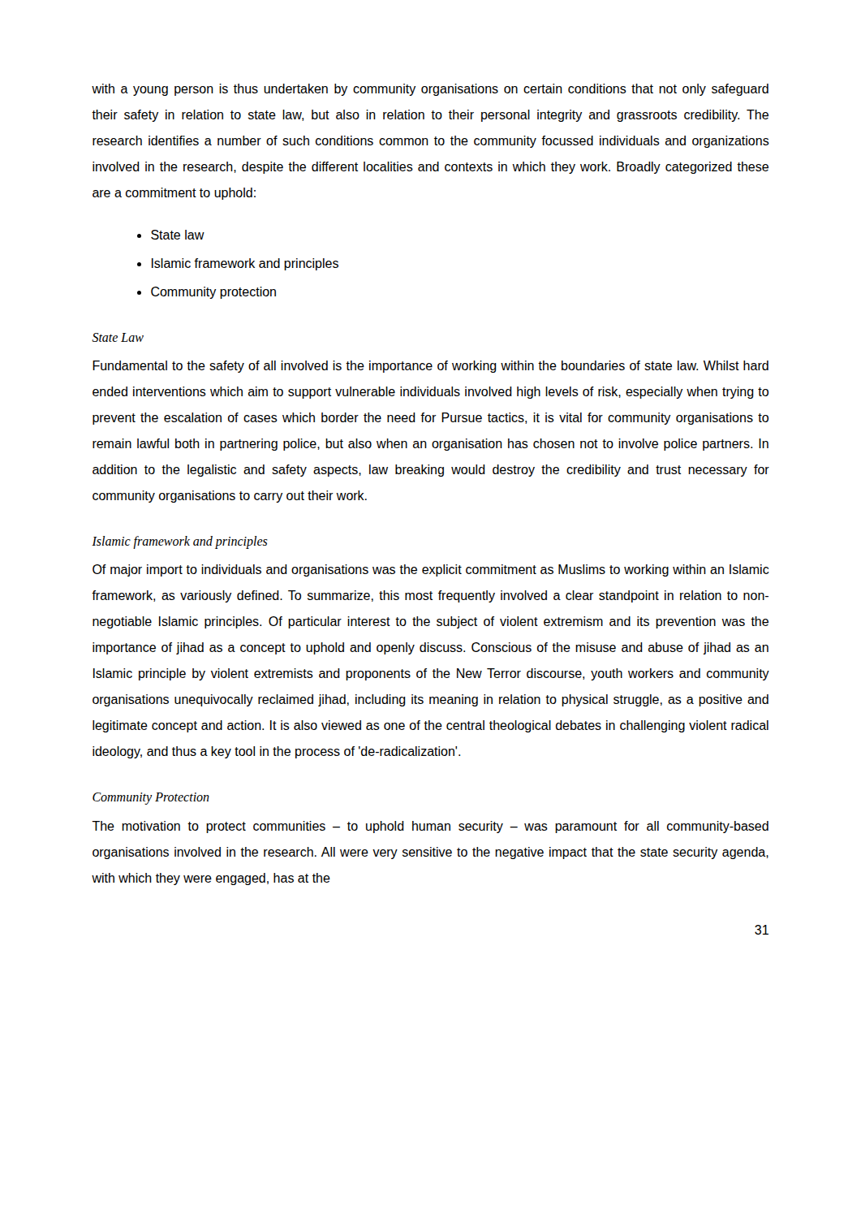with a young person is thus undertaken by community organisations on certain conditions that not only safeguard their safety in relation to state law, but also in relation to their personal integrity and grassroots credibility. The research identifies a number of such conditions common to the community focussed individuals and organizations involved in the research, despite the different localities and contexts in which they work. Broadly categorized these are a commitment to uphold:
State law
Islamic framework and principles
Community protection
State Law
Fundamental to the safety of all involved is the importance of working within the boundaries of state law. Whilst hard ended interventions which aim to support vulnerable individuals involved high levels of risk, especially when trying to prevent the escalation of cases which border the need for Pursue tactics, it is vital for community organisations to remain lawful both in partnering police, but also when an organisation has chosen not to involve police partners. In addition to the legalistic and safety aspects, law breaking would destroy the credibility and trust necessary for community organisations to carry out their work.
Islamic framework and principles
Of major import to individuals and organisations was the explicit commitment as Muslims to working within an Islamic framework, as variously defined. To summarize, this most frequently involved a clear standpoint in relation to non-negotiable Islamic principles. Of particular interest to the subject of violent extremism and its prevention was the importance of jihad as a concept to uphold and openly discuss. Conscious of the misuse and abuse of jihad as an Islamic principle by violent extremists and proponents of the New Terror discourse, youth workers and community organisations unequivocally reclaimed jihad, including its meaning in relation to physical struggle, as a positive and legitimate concept and action. It is also viewed as one of the central theological debates in challenging violent radical ideology, and thus a key tool in the process of 'de-radicalization'.
Community Protection
The motivation to protect communities – to uphold human security – was paramount for all community-based organisations involved in the research. All were very sensitive to the negative impact that the state security agenda, with which they were engaged, has at the
31